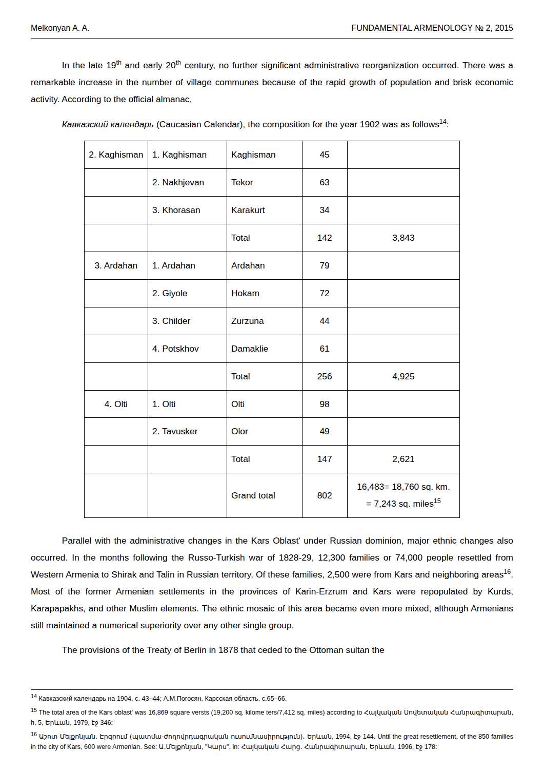Melkonyan A. A. FUNDAMENTAL ARMENOLOGY № 2, 2015
In the late 19th and early 20th century, no further significant administrative reorganization occurred. There was a remarkable increase in the number of village communes because of the rapid growth of population and brisk economic activity. According to the official almanac,
Кавказский календарь (Caucasian Calendar), the composition for the year 1902 was as follows14:
| 2. Kaghisman | 1. Kaghisman | Kaghisman | 45 | |
| | 2. Nakhjevan | Tekor | 63 | |
| | 3. Khorasan | Karakurt | 34 | |
| | | Total | 142 | 3,843 |
| 3. Ardahan | 1. Ardahan | Ardahan | 79 | |
| | 2. Giyole | Hokam | 72 | |
| | 3. Childer | Zurzuna | 44 | |
| | 4. Potskhov | Damaklie | 61 | |
| | | Total | 256 | 4,925 |
| 4. Olti | 1. Olti | Olti | 98 | |
| | 2. Tavusker | Olor | 49 | |
| | | Total | 147 | 2,621 |
| | | Grand total | 802 | 16,483= 18,760 sq. km. = 7,243 sq. miles 15 |
Parallel with the administrative changes in the Kars Oblast' under Russian dominion, major ethnic changes also occurred. In the months following the Russo-Turkish war of 1828-29, 12,300 families or 74,000 people resettled from Western Armenia to Shirak and Talin in Russian territory. Of these families, 2,500 were from Kars and neighboring areas16. Most of the former Armenian settlements in the provinces of Karin-Erzrum and Kars were repopulated by Kurds, Karapapakhs, and other Muslim elements. The ethnic mosaic of this area became even more mixed, although Armenians still maintained a numerical superiority over any other single group.
The provisions of the Treaty of Berlin in 1878 that ceded to the Ottoman sultan the
14 Кавказский календарь на 1904, с. 43–44; А.М.Погосян, Карсская область, с.65–66.
15 The total area of the Kars oblast' was 16,869 square versts (19,200 sq. kilome ters/7,412 sq. miles) according to Հայկական Սովետական Հանրագիտարան, h. 5, Երևան, 1979, էջ 346:
16 Աշոտ Մելքոնյան, Էրզրում (պատմա-ժողովրդագրական ուսումնասիրություն), Երևան, 1994, էջ 144. Until the great resettlement, of the 850 families in the city of Kars, 600 were Armenian. See: Ա.Մելքոնյան, "Կարս", in: Հայկական Հարց. Հանրագիտարան, Երևան, 1996, էջ 178: